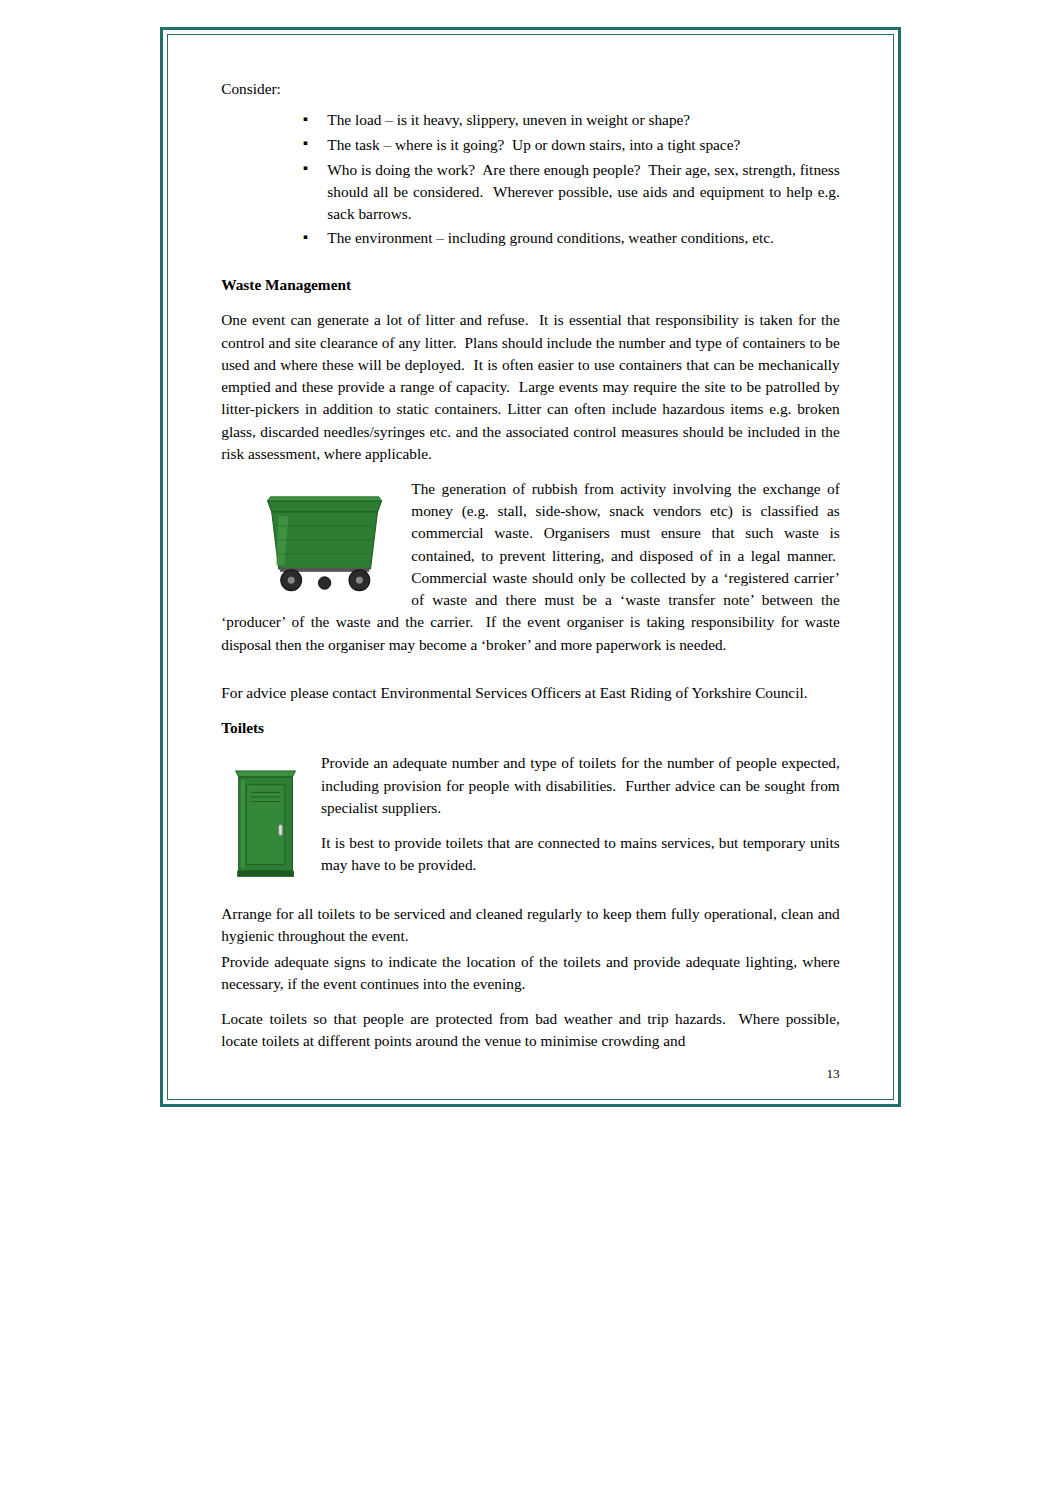Consider:
The load – is it heavy, slippery, uneven in weight or shape?
The task – where is it going? Up or down stairs, into a tight space?
Who is doing the work? Are there enough people? Their age, sex, strength, fitness should all be considered. Wherever possible, use aids and equipment to help e.g. sack barrows.
The environment – including ground conditions, weather conditions, etc.
Waste Management
One event can generate a lot of litter and refuse. It is essential that responsibility is taken for the control and site clearance of any litter. Plans should include the number and type of containers to be used and where these will be deployed. It is often easier to use containers that can be mechanically emptied and these provide a range of capacity. Large events may require the site to be patrolled by litter-pickers in addition to static containers. Litter can often include hazardous items e.g. broken glass, discarded needles/syringes etc. and the associated control measures should be included in the risk assessment, where applicable.
The generation of rubbish from activity involving the exchange of money (e.g. stall, side-show, snack vendors etc) is classified as commercial waste. Organisers must ensure that such waste is contained, to prevent littering, and disposed of in a legal manner. Commercial waste should only be collected by a ‘registered carrier’ of waste and there must be a ‘waste transfer note’ between the ‘producer’ of the waste and the carrier. If the event organiser is taking responsibility for waste disposal then the organiser may become a ‘broker’ and more paperwork is needed.
For advice please contact Environmental Services Officers at East Riding of Yorkshire Council.
Toilets
Provide an adequate number and type of toilets for the number of people expected, including provision for people with disabilities. Further advice can be sought from specialist suppliers.
It is best to provide toilets that are connected to mains services, but temporary units may have to be provided.
Arrange for all toilets to be serviced and cleaned regularly to keep them fully operational, clean and hygienic throughout the event.
Provide adequate signs to indicate the location of the toilets and provide adequate lighting, where necessary, if the event continues into the evening.
Locate toilets so that people are protected from bad weather and trip hazards. Where possible, locate toilets at different points around the venue to minimise crowding and
13